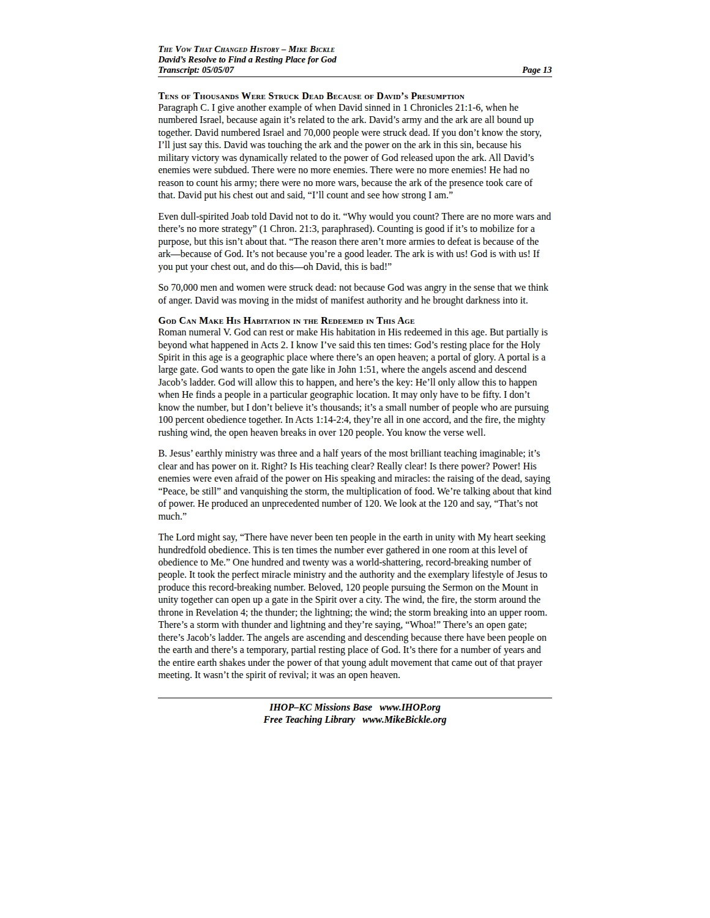The Vow That Changed History – Mike Bickle
David’s Resolve to Find a Resting Place for God
Transcript: 05/05/07 Page 13
Tens of Thousands Were Struck Dead Because of David’s Presumption
Paragraph C. I give another example of when David sinned in 1 Chronicles 21:1-6, when he numbered Israel, because again it’s related to the ark. David’s army and the ark are all bound up together. David numbered Israel and 70,000 people were struck dead. If you don’t know the story, I’ll just say this. David was touching the ark and the power on the ark in this sin, because his military victory was dynamically related to the power of God released upon the ark. All David’s enemies were subdued. There were no more enemies. There were no more enemies! He had no reason to count his army; there were no more wars, because the ark of the presence took care of that. David put his chest out and said, “I’ll count and see how strong I am.”
Even dull-spirited Joab told David not to do it. “Why would you count? There are no more wars and there’s no more strategy” (1 Chron. 21:3, paraphrased). Counting is good if it’s to mobilize for a purpose, but this isn’t about that. “The reason there aren’t more armies to defeat is because of the ark—because of God. It’s not because you’re a good leader. The ark is with us! God is with us! If you put your chest out, and do this—oh David, this is bad!”
So 70,000 men and women were struck dead: not because God was angry in the sense that we think of anger. David was moving in the midst of manifest authority and he brought darkness into it.
God Can Make His Habitation in the Redeemed in This Age
Roman numeral V. God can rest or make His habitation in His redeemed in this age. But partially is beyond what happened in Acts 2. I know I’ve said this ten times: God’s resting place for the Holy Spirit in this age is a geographic place where there’s an open heaven; a portal of glory. A portal is a large gate. God wants to open the gate like in John 1:51, where the angels ascend and descend Jacob’s ladder. God will allow this to happen, and here’s the key: He’ll only allow this to happen when He finds a people in a particular geographic location. It may only have to be fifty. I don’t know the number, but I don’t believe it’s thousands; it’s a small number of people who are pursuing 100 percent obedience together. In Acts 1:14-2:4, they’re all in one accord, and the fire, the mighty rushing wind, the open heaven breaks in over 120 people. You know the verse well.
B. Jesus’ earthly ministry was three and a half years of the most brilliant teaching imaginable; it’s clear and has power on it. Right? Is His teaching clear? Really clear! Is there power? Power! His enemies were even afraid of the power on His speaking and miracles: the raising of the dead, saying “Peace, be still” and vanquishing the storm, the multiplication of food. We’re talking about that kind of power. He produced an unprecedented number of 120. We look at the 120 and say, “That’s not much.”
The Lord might say, “There have never been ten people in the earth in unity with My heart seeking hundredfold obedience. This is ten times the number ever gathered in one room at this level of obedience to Me.” One hundred and twenty was a world-shattering, record-breaking number of people. It took the perfect miracle ministry and the authority and the exemplary lifestyle of Jesus to produce this record-breaking number. Beloved, 120 people pursuing the Sermon on the Mount in unity together can open up a gate in the Spirit over a city. The wind, the fire, the storm around the throne in Revelation 4; the thunder; the lightning; the wind; the storm breaking into an upper room. There’s a storm with thunder and lightning and they’re saying, “Whoa!” There’s an open gate; there’s Jacob’s ladder. The angels are ascending and descending because there have been people on the earth and there’s a temporary, partial resting place of God. It’s there for a number of years and the entire earth shakes under the power of that young adult movement that came out of that prayer meeting. It wasn’t the spirit of revival; it was an open heaven.
IHOP–KC Missions Base www.IHOP.org
Free Teaching Library www.MikeBickle.org